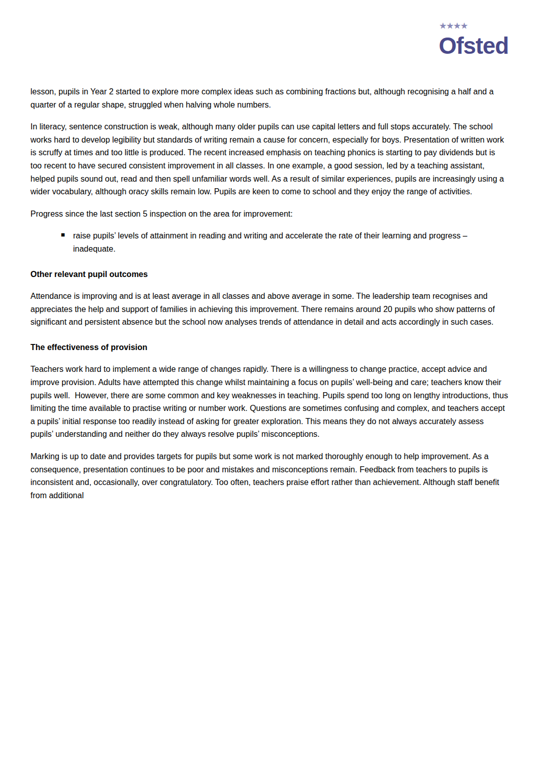★★★★Ofsted
lesson, pupils in Year 2 started to explore more complex ideas such as combining fractions but, although recognising a half and a quarter of a regular shape, struggled when halving whole numbers.
In literacy, sentence construction is weak, although many older pupils can use capital letters and full stops accurately. The school works hard to develop legibility but standards of writing remain a cause for concern, especially for boys. Presentation of written work is scruffy at times and too little is produced. The recent increased emphasis on teaching phonics is starting to pay dividends but is too recent to have secured consistent improvement in all classes. In one example, a good session, led by a teaching assistant, helped pupils sound out, read and then spell unfamiliar words well. As a result of similar experiences, pupils are increasingly using a wider vocabulary, although oracy skills remain low. Pupils are keen to come to school and they enjoy the range of activities.
Progress since the last section 5 inspection on the area for improvement:
raise pupils’ levels of attainment in reading and writing and accelerate the rate of their learning and progress – inadequate.
Other relevant pupil outcomes
Attendance is improving and is at least average in all classes and above average in some. The leadership team recognises and appreciates the help and support of families in achieving this improvement. There remains around 20 pupils who show patterns of significant and persistent absence but the school now analyses trends of attendance in detail and acts accordingly in such cases.
The effectiveness of provision
Teachers work hard to implement a wide range of changes rapidly. There is a willingness to change practice, accept advice and improve provision. Adults have attempted this change whilst maintaining a focus on pupils’ well-being and care; teachers know their pupils well. However, there are some common and key weaknesses in teaching. Pupils spend too long on lengthy introductions, thus limiting the time available to practise writing or number work. Questions are sometimes confusing and complex, and teachers accept a pupils’ initial response too readily instead of asking for greater exploration. This means they do not always accurately assess pupils’ understanding and neither do they always resolve pupils’ misconceptions.
Marking is up to date and provides targets for pupils but some work is not marked thoroughly enough to help improvement. As a consequence, presentation continues to be poor and mistakes and misconceptions remain. Feedback from teachers to pupils is inconsistent and, occasionally, over congratulatory. Too often, teachers praise effort rather than achievement. Although staff benefit from additional